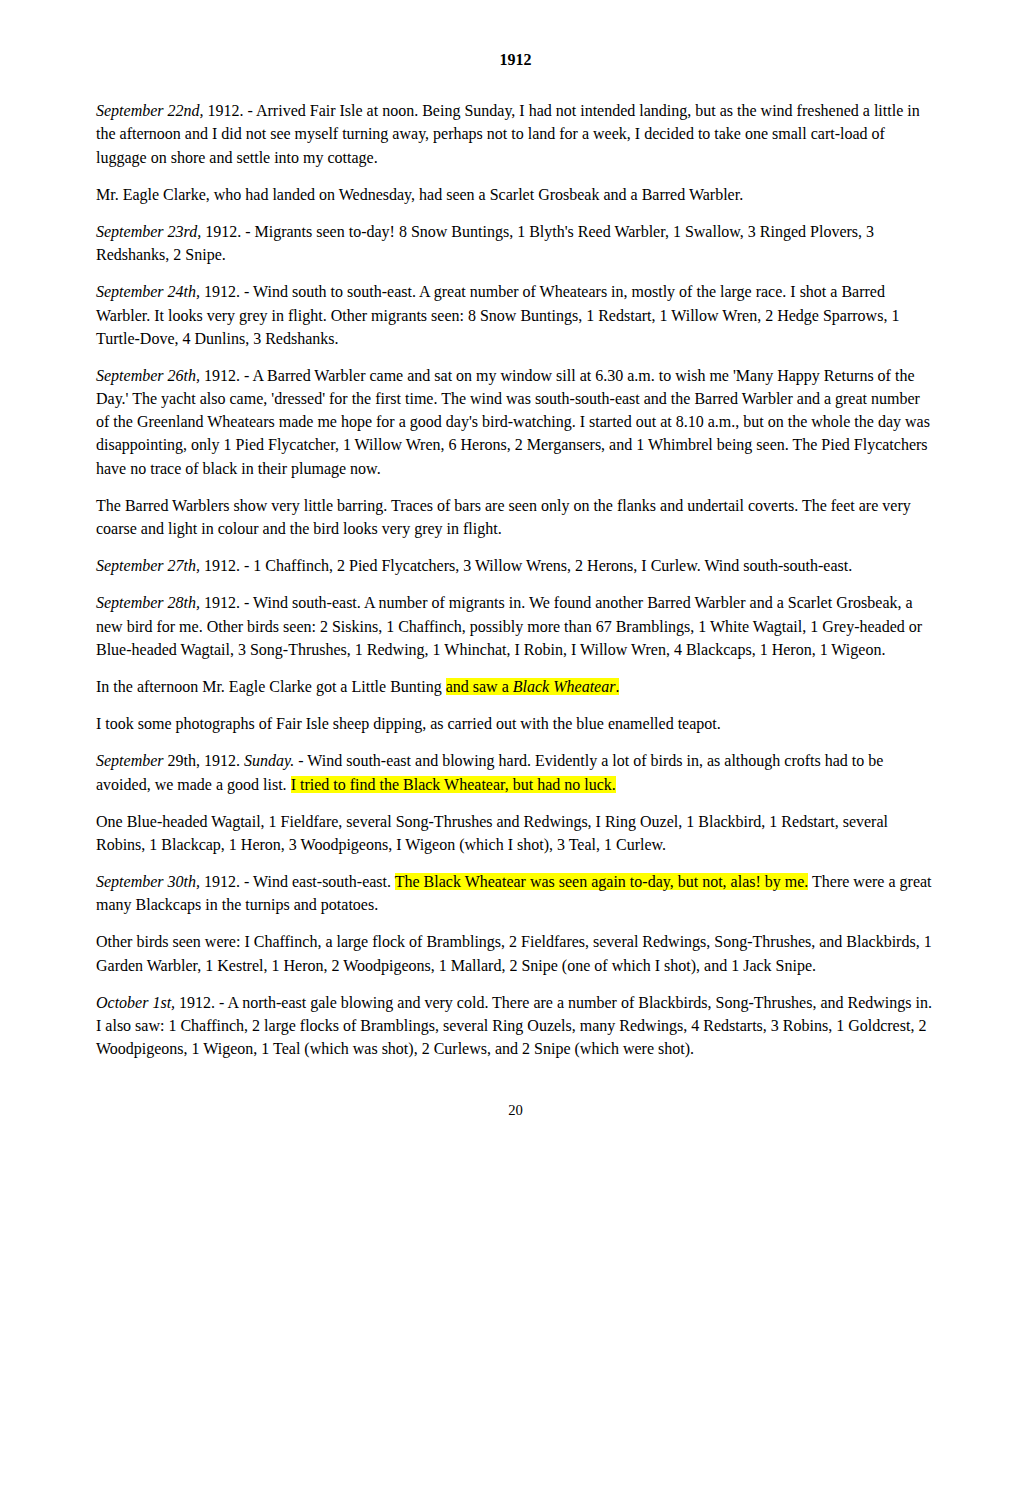1912
September 22nd, 1912. - Arrived Fair Isle at noon. Being Sunday, I had not intended landing, but as the wind freshened a little in the afternoon and I did not see myself turning away, perhaps not to land for a week, I decided to take one small cart-load of luggage on shore and settle into my cottage.
Mr. Eagle Clarke, who had landed on Wednesday, had seen a Scarlet Grosbeak and a Barred Warbler.
September 23rd, 1912. - Migrants seen to-day! 8 Snow Buntings, 1 Blyth's Reed Warbler, 1 Swallow, 3 Ringed Plovers, 3 Redshanks, 2 Snipe.
September 24th, 1912. - Wind south to south-east. A great number of Wheatears in, mostly of the large race. I shot a Barred Warbler. It looks very grey in flight. Other migrants seen: 8 Snow Buntings, 1 Redstart, 1 Willow Wren, 2 Hedge Sparrows, 1 Turtle-Dove, 4 Dunlins, 3 Redshanks.
September 26th, 1912. - A Barred Warbler came and sat on my window sill at 6.30 a.m. to wish me 'Many Happy Returns of the Day.' The yacht also came, 'dressed' for the first time. The wind was south-south-east and the Barred Warbler and a great number of the Greenland Wheatears made me hope for a good day's bird-watching. I started out at 8.10 a.m., but on the whole the day was disappointing, only 1 Pied Flycatcher, 1 Willow Wren, 6 Herons, 2 Mergansers, and 1 Whimbrel being seen. The Pied Flycatchers have no trace of black in their plumage now.
The Barred Warblers show very little barring. Traces of bars are seen only on the flanks and undertail coverts. The feet are very coarse and light in colour and the bird looks very grey in flight.
September 27th, 1912. - 1 Chaffinch, 2 Pied Flycatchers, 3 Willow Wrens, 2 Herons, I Curlew. Wind south-south-east.
September 28th, 1912. - Wind south-east. A number of migrants in. We found another Barred Warbler and a Scarlet Grosbeak, a new bird for me. Other birds seen: 2 Siskins, 1 Chaffinch, possibly more than 67 Bramblings, 1 White Wagtail, 1 Grey-headed or Blue-headed Wagtail, 3 Song-Thrushes, 1 Redwing, 1 Whinchat, I Robin, I Willow Wren, 4 Blackcaps, 1 Heron, 1 Wigeon.
In the afternoon Mr. Eagle Clarke got a Little Bunting and saw a Black Wheatear.
I took some photographs of Fair Isle sheep dipping, as carried out with the blue enamelled teapot.
September 29th, 1912. Sunday. - Wind south-east and blowing hard. Evidently a lot of birds in, as although crofts had to be avoided, we made a good list. I tried to find the Black Wheatear, but had no luck.
One Blue-headed Wagtail, 1 Fieldfare, several Song-Thrushes and Redwings, I Ring Ouzel, 1 Blackbird, 1 Redstart, several Robins, 1 Blackcap, 1 Heron, 3 Woodpigeons, I Wigeon (which I shot), 3 Teal, 1 Curlew.
September 30th, 1912. - Wind east-south-east. The Black Wheatear was seen again to-day, but not, alas! by me. There were a great many Blackcaps in the turnips and potatoes.
Other birds seen were: I Chaffinch, a large flock of Bramblings, 2 Fieldfares, several Redwings, Song-Thrushes, and Blackbirds, 1 Garden Warbler, 1 Kestrel, 1 Heron, 2 Woodpigeons, 1 Mallard, 2 Snipe (one of which I shot), and 1 Jack Snipe.
October 1st, 1912. - A north-east gale blowing and very cold. There are a number of Blackbirds, Song-Thrushes, and Redwings in. I also saw: 1 Chaffinch, 2 large flocks of Bramblings, several Ring Ouzels, many Redwings, 4 Redstarts, 3 Robins, 1 Goldcrest, 2 Woodpigeons, 1 Wigeon, 1 Teal (which was shot), 2 Curlews, and 2 Snipe (which were shot).
20